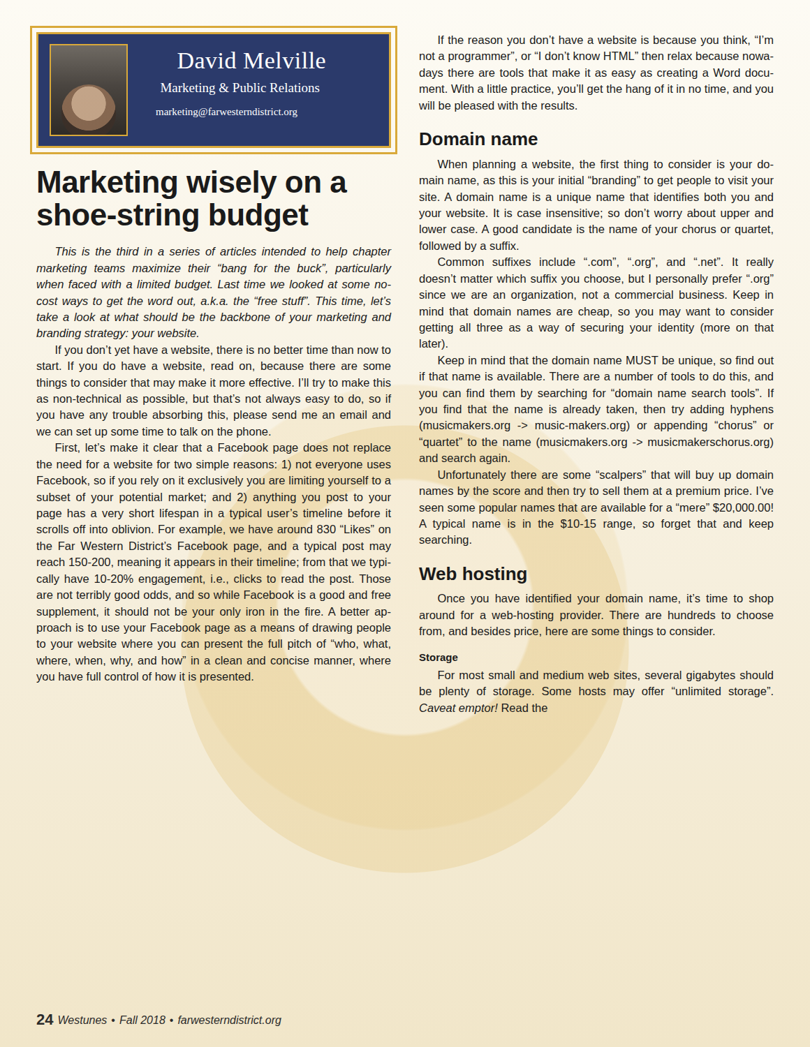David Melville
Marketing & Public Relations
marketing@farwesterndistrict.org
Marketing wisely on a shoe-string budget
This is the third in a series of articles intended to help chapter marketing teams maximize their “bang for the buck”, particularly when faced with a limited budget. Last time we looked at some no-cost ways to get the word out, a.k.a. the “free stuff”. This time, let’s take a look at what should be the backbone of your marketing and branding strategy: your website.
If you don’t yet have a website, there is no better time than now to start. If you do have a website, read on, because there are some things to consider that may make it more effective. I’ll try to make this as non-technical as possible, but that’s not always easy to do, so if you have any trouble absorbing this, please send me an email and we can set up some time to talk on the phone.
First, let’s make it clear that a Facebook page does not replace the need for a website for two simple reasons: 1) not everyone uses Facebook, so if you rely on it exclusively you are limiting yourself to a subset of your potential market; and 2) anything you post to your page has a very short lifespan in a typical user’s timeline before it scrolls off into oblivion. For example, we have around 830 “Likes” on the Far Western District’s Facebook page, and a typical post may reach 150-200, meaning it appears in their timeline; from that we typically have 10-20% engagement, i.e., clicks to read the post. Those are not terribly good odds, and so while Facebook is a good and free supplement, it should not be your only iron in the fire. A better approach is to use your Facebook page as a means of drawing people to your website where you can present the full pitch of “who, what, where, when, why, and how” in a clean and concise manner, where you have full control of how it is presented.
If the reason you don’t have a website is because you think, “I’m not a programmer”, or “I don’t know HTML” then relax because nowadays there are tools that make it as easy as creating a Word document. With a little practice, you’ll get the hang of it in no time, and you will be pleased with the results.
Domain name
When planning a website, the first thing to consider is your domain name, as this is your initial “branding” to get people to visit your site. A domain name is a unique name that identifies both you and your website. It is case insensitive; so don’t worry about upper and lower case. A good candidate is the name of your chorus or quartet, followed by a suffix.
Common suffixes include “.com”, “.org”, and “.net”. It really doesn’t matter which suffix you choose, but I personally prefer “.org” since we are an organization, not a commercial business. Keep in mind that domain names are cheap, so you may want to consider getting all three as a way of securing your identity (more on that later).
Keep in mind that the domain name MUST be unique, so find out if that name is available. There are a number of tools to do this, and you can find them by searching for “domain name search tools”. If you find that the name is already taken, then try adding hyphens (musicmakers.org -> music-makers.org) or appending “chorus” or “quartet” to the name (musicmakers.org -> musicmakerschorus.org) and search again.
Unfortunately there are some “scalpers” that will buy up domain names by the score and then try to sell them at a premium price. I’ve seen some popular names that are available for a “mere” $20,000.00! A typical name is in the $10-15 range, so forget that and keep searching.
Web hosting
Once you have identified your domain name, it’s time to shop around for a web-hosting provider. There are hundreds to choose from, and besides price, here are some things to consider.
Storage
For most small and medium web sites, several gigabytes should be plenty of storage. Some hosts may offer “unlimited storage”. Caveat emptor! Read the
24 Westunes•Fall 2018•farwesterndistrict.org